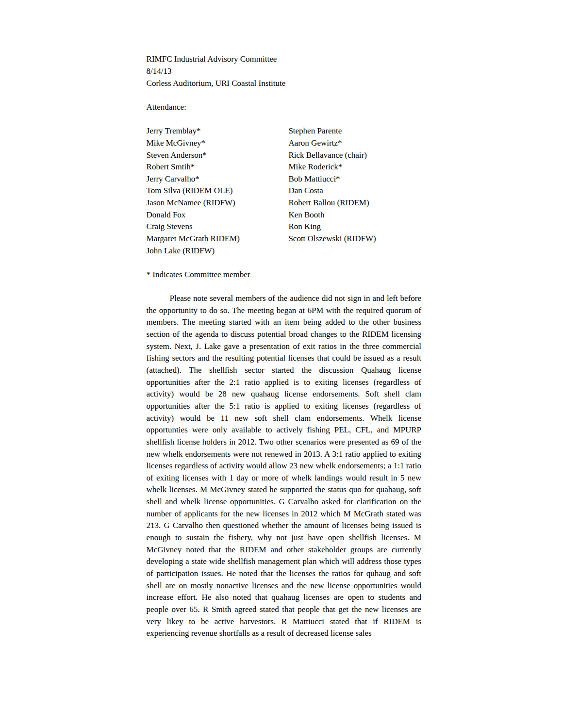RIMFC Industrial Advisory Committee
8/14/13
Corless Auditorium, URI Coastal Institute
Attendance:
| Jerry Tremblay* | Stephen Parente |
| Mike McGivney* | Aaron Gewirtz* |
| Steven Anderson* | Rick Bellavance (chair) |
| Robert Smtih* | Mike Roderick* |
| Jerry Carvalho* | Bob Mattiucci* |
| Tom Silva (RIDEM OLE) | Dan Costa |
| Jason McNamee (RIDFW) | Robert Ballou (RIDEM) |
| Donald Fox | Ken Booth |
| Craig Stevens | Ron King |
| Margaret McGrath RIDEM) | Scott Olszewski (RIDFW) |
| John Lake (RIDFW) | |
* Indicates Committee member
Please note several members of the audience did not sign in and left before the opportunity to do so. The meeting began at 6PM with the required quorum of members. The meeting started with an item being added to the other business section of the agenda to discuss potential broad changes to the RIDEM licensing system. Next, J. Lake gave a presentation of exit ratios in the three commercial fishing sectors and the resulting potential licenses that could be issued as a result (attached). The shellfish sector started the discussion Quahaug license opportunities after the 2:1 ratio applied is to exiting licenses (regardless of activity) would be 28 new quahaug license endorsements. Soft shell clam opportunities after the 5:1 ratio is applied to exiting licenses (regardless of activity) would be 11 new soft shell clam endorsements. Whelk license opportunties were only available to actively fishing PEL, CFL, and MPURP shellfish license holders in 2012. Two other scenarios were presented as 69 of the new whelk endorsements were not renewed in 2013. A 3:1 ratio applied to exiting licenses regardless of activity would allow 23 new whelk endorsements; a 1:1 ratio of exiting licenses with 1 day or more of whelk landings would result in 5 new whelk licenses. M McGivney stated he supported the status quo for quahaug, soft shell and whelk license opportunities. G Carvalho asked for clarification on the number of applicants for the new licenses in 2012 which M McGrath stated was 213. G Carvalho then questioned whether the amount of licenses being issued is enough to sustain the fishery, why not just have open shellfish licenses. M McGivney noted that the RIDEM and other stakeholder groups are currently developing a state wide shellfish management plan which will address those types of participation issues. He noted that the licenses the ratios for quhaug and soft shell are on mostly nonactive licenses and the new license opportunities would increase effort. He also noted that quahaug licenses are open to students and people over 65. R Smith agreed stated that people that get the new licenses are very likey to be active harvestors. R Mattiucci stated that if RIDEM is experiencing revenue shortfalls as a result of decreased license sales